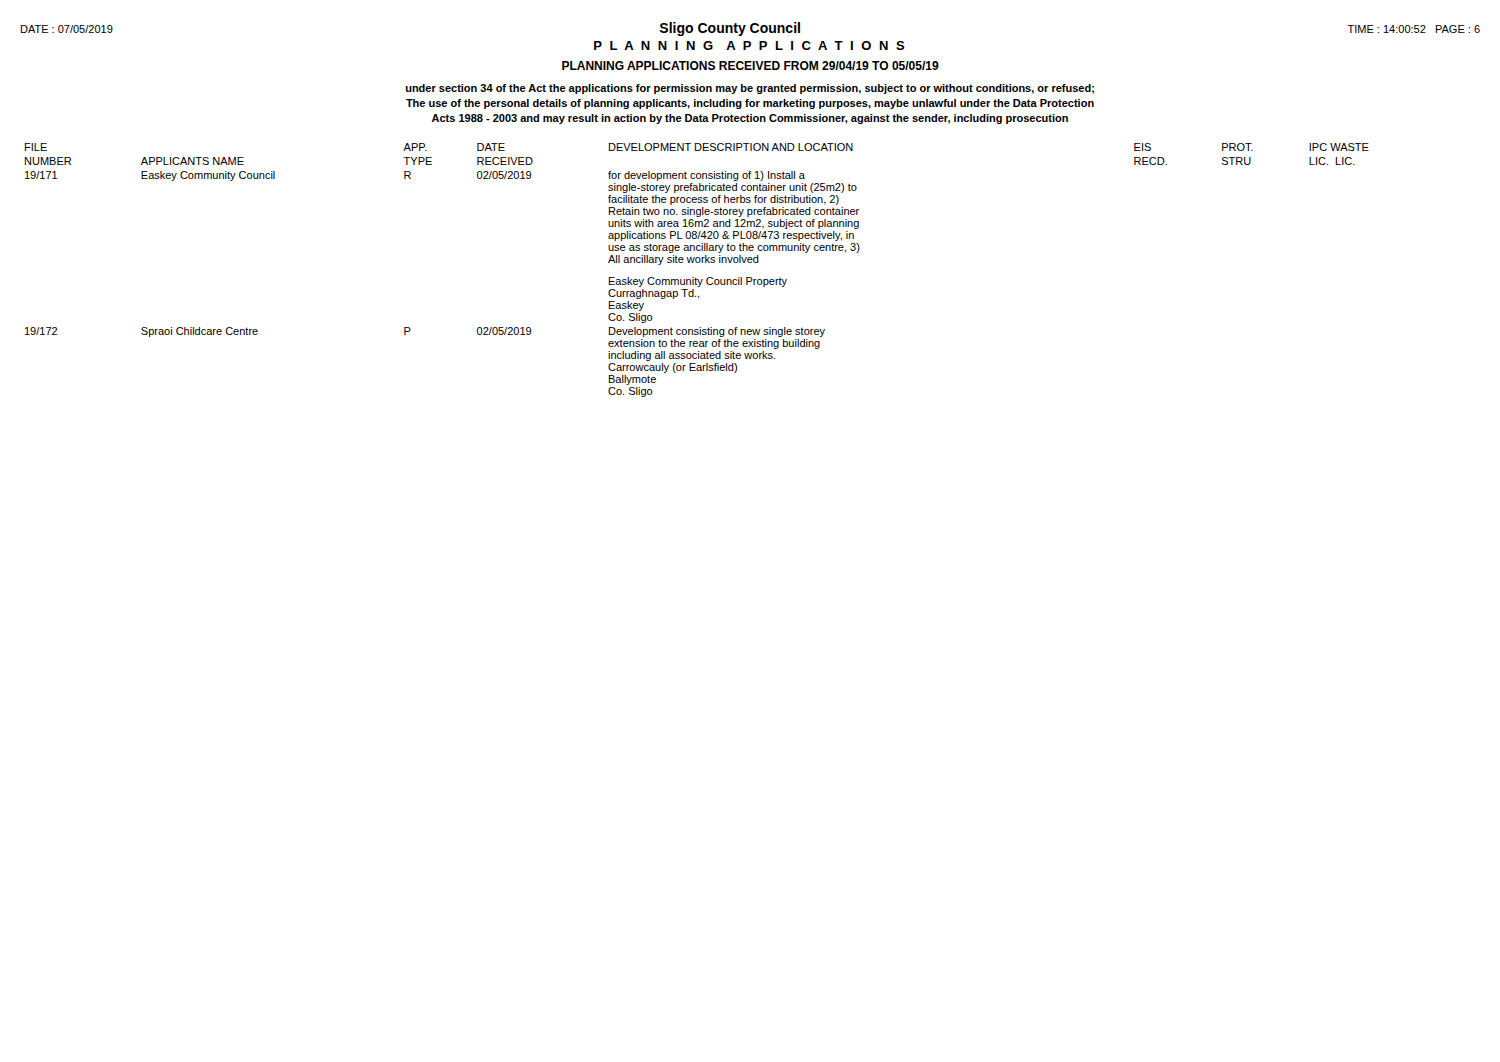DATE : 07/05/2019
Sligo County Council
TIME : 14:00:52 PAGE : 6
P L A N N I N G A P P L I C A T I O N S
PLANNING APPLICATIONS RECEIVED FROM 29/04/19 TO 05/05/19
under section 34 of the Act the applications for permission may be granted permission, subject to or without conditions, or refused;
The use of the personal details of planning applicants, including for marketing purposes, maybe unlawful under the Data Protection
Acts 1988 - 2003 and may result in action by the Data Protection Commissioner, against the sender, including prosecution
| FILE | | APP. | DATE | DEVELOPMENT DESCRIPTION AND LOCATION | EIS | PROT. | IPC WASTE |
| --- | --- | --- | --- | --- | --- | --- | --- |
| NUMBER | APPLICANTS NAME | TYPE | RECEIVED | | RECD. | STRU | LIC. LIC. |
| 19/171 | Easkey Community Council | R | 02/05/2019 | for development consisting of 1) Install a single-storey prefabricated container unit (25m2) to facilitate the process of herbs for distribution, 2) Retain two no. single-storey prefabricated container units with area 16m2 and 12m2, subject of planning applications PL 08/420 & PL08/473 respectively, in use as storage ancillary to the community centre, 3) All ancillary site works involved Easkey Community Council Property Curraghnagap Td., Easkey Co. Sligo | | | |
| 19/172 | Spraoi Childcare Centre | P | 02/05/2019 | Development consisting of new single storey extension to the rear of the existing building including all associated site works. Carrowcauly (or Earlsfield) Ballymote Co. Sligo | | | |